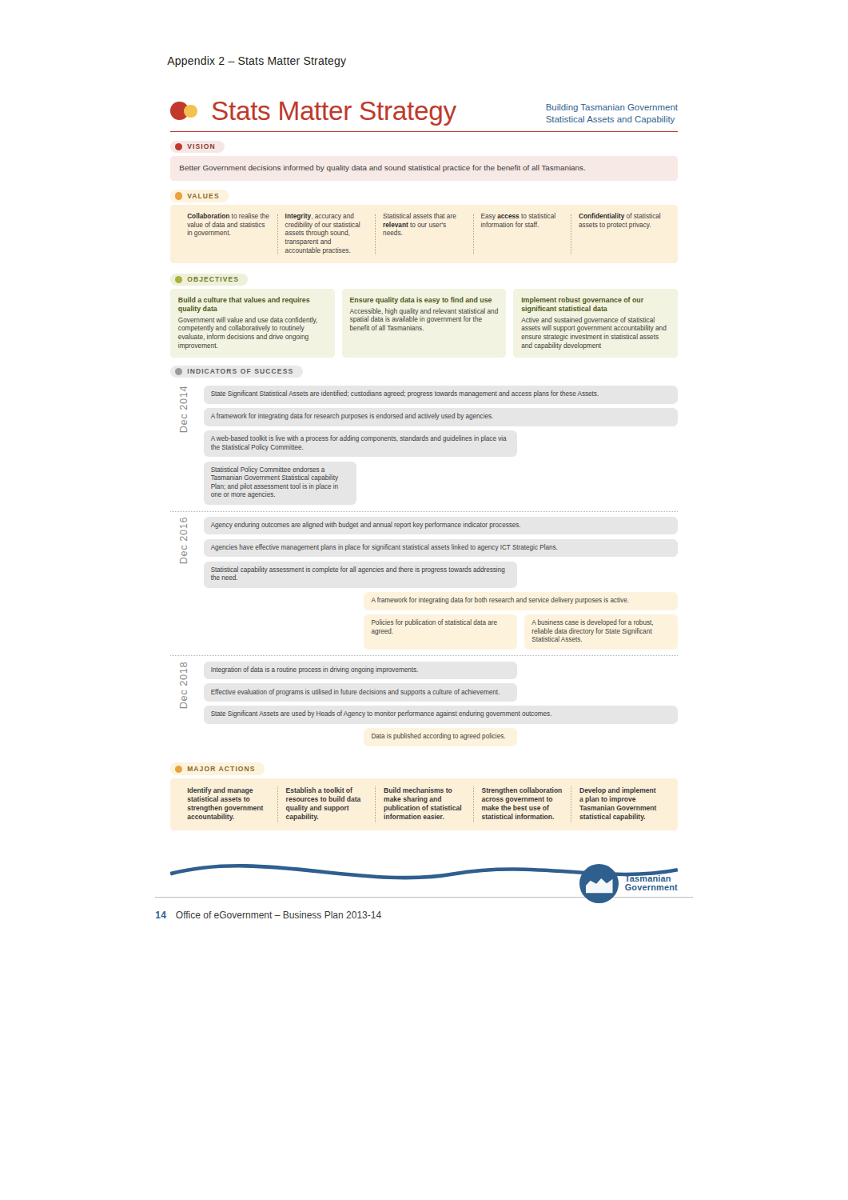Appendix 2 – Stats Matter Strategy
Stats Matter Strategy
Building Tasmanian Government
Statistical Assets and Capability
VISION
Better Government decisions informed by quality data and sound statistical practice for the benefit of all Tasmanians.
VALUES
Collaboration to realise the value of data and statistics in government.
Integrity, accuracy and credibility of our statistical assets through sound, transparent and accountable practises.
Statistical assets that are relevant to our user's needs.
Easy access to statistical information for staff.
Confidentiality of statistical assets to protect privacy.
OBJECTIVES
Build a culture that values and requires quality data
Government will value and use data confidently, competently and collaboratively to routinely evaluate, inform decisions and drive ongoing improvement.
Ensure quality data is easy to find and use
Accessible, high quality and relevant statistical and spatial data is available in government for the benefit of all Tasmanians.
Implement robust governance of our significant statistical data
Active and sustained governance of statistical assets will support government accountability and ensure strategic investment in statistical assets and capability development
INDICATORS OF SUCCESS
Dec 2014
State Significant Statistical Assets are identified; custodians agreed; progress towards management and access plans for these Assets.
A framework for integrating data for research purposes is endorsed and actively used by agencies.
A web-based toolkit is live with a process for adding components, standards and guidelines in place via the Statistical Policy Committee.
Statistical Policy Committee endorses a Tasmanian Government Statistical capability Plan; and pilot assessment tool is in place in one or more agencies.
Dec 2016
Agency enduring outcomes are aligned with budget and annual report key performance indicator processes.
Agencies have effective management plans in place for significant statistical assets linked to agency ICT Strategic Plans.
Statistical capability assessment is complete for all agencies and there is progress towards addressing the need.
A framework for integrating data for both research and service delivery purposes is active.
Policies for publication of statistical data are agreed.
A business case is developed for a robust, reliable data directory for State Significant Statistical Assets.
Dec 2018
Integration of data is a routine process in driving ongoing improvements.
Effective evaluation of programs is utilised in future decisions and supports a culture of achievement.
State Significant Assets are used by Heads of Agency to monitor performance against enduring government outcomes.
Data is published according to agreed policies.
MAJOR ACTIONS
Identify and manage statistical assets to strengthen government accountability.
Establish a toolkit of resources to build data quality and support capability.
Build mechanisms to make sharing and publication of statistical information easier.
Strengthen collaboration across government to make the best use of statistical information.
Develop and implement a plan to improve Tasmanian Government statistical capability.
Tasmanian
Government
14 Office of eGovernment – Business Plan 2013-14